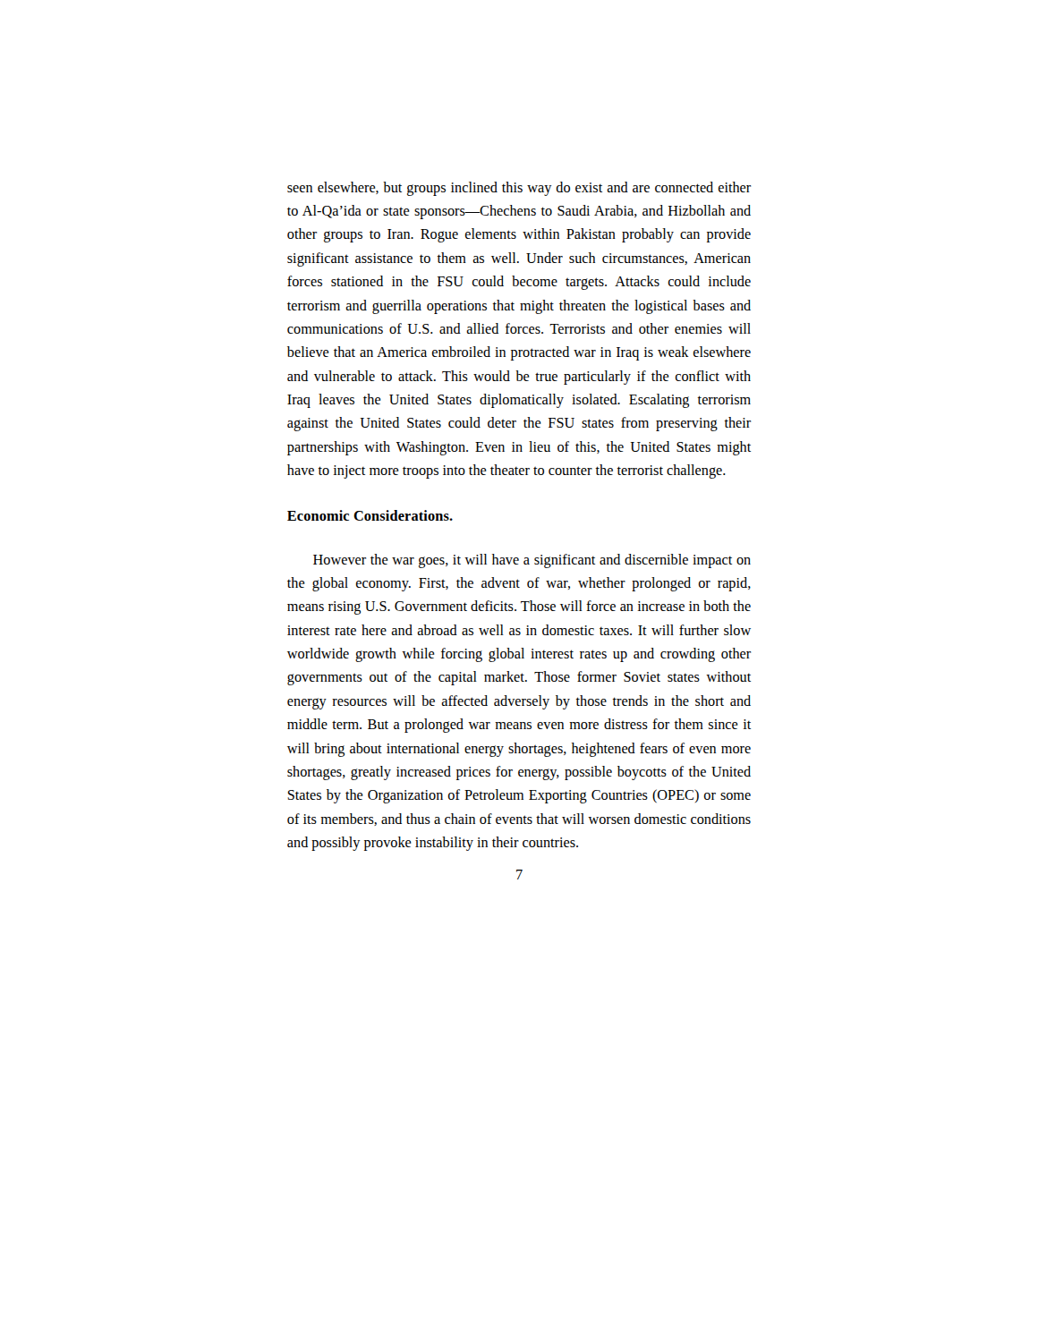seen elsewhere, but groups inclined this way do exist and are connected either to Al-Qa’ida or state sponsors—Chechens to Saudi Arabia, and Hizbollah and other groups to Iran. Rogue elements within Pakistan probably can provide significant assistance to them as well. Under such circumstances, American forces stationed in the FSU could become targets. Attacks could include terrorism and guerrilla operations that might threaten the logistical bases and communications of U.S. and allied forces. Terrorists and other enemies will believe that an America embroiled in protracted war in Iraq is weak elsewhere and vulnerable to attack. This would be true particularly if the conflict with Iraq leaves the United States diplomatically isolated. Escalating terrorism against the United States could deter the FSU states from preserving their partnerships with Washington. Even in lieu of this, the United States might have to inject more troops into the theater to counter the terrorist challenge.
Economic Considerations.
However the war goes, it will have a significant and discernible impact on the global economy. First, the advent of war, whether prolonged or rapid, means rising U.S. Government deficits. Those will force an increase in both the interest rate here and abroad as well as in domestic taxes. It will further slow worldwide growth while forcing global interest rates up and crowding other governments out of the capital market. Those former Soviet states without energy resources will be affected adversely by those trends in the short and middle term. But a prolonged war means even more distress for them since it will bring about international energy shortages, heightened fears of even more shortages, greatly increased prices for energy, possible boycotts of the United States by the Organization of Petroleum Exporting Countries (OPEC) or some of its members, and thus a chain of events that will worsen domestic conditions and possibly provoke instability in their countries.
7